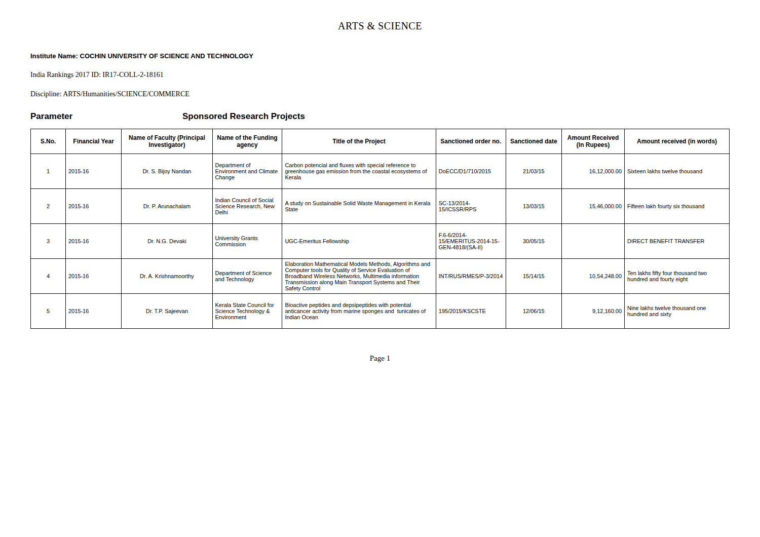ARTS & SCIENCE
Institute Name: COCHIN UNIVERSITY OF SCIENCE AND TECHNOLOGY
India Rankings 2017 ID: IR17-COLL-2-18161
Discipline: ARTS/Humanities/SCIENCE/COMMERCE
Parameter Sponsored Research Projects
| S.No. | Financial Year | Name of Faculty (Principal Investigator) | Name of the Funding agency | Title of the Project | Sanctioned order no. | Sanctioned date | Amount Received (In Rupees) | Amount received (in words) |
| --- | --- | --- | --- | --- | --- | --- | --- | --- |
| 1 | 2015-16 | Dr. S. Bijoy Nandan | Department of Environment and Climate Change | Carbon potencial and fluxes with special reference to greenhouse gas emission from the coastal ecosystems of Kerala | DoECC/D1/710/2015 | 21/03/15 | 16,12,000.00 | Sixteen lakhs twelve thousand |
| 2 | 2015-16 | Dr. P. Arunachalam | Indian Council of Social Science Research, New Delhi | A study on Sustainable Solid Waste Management in Kerala State | SC-13/2014-15/ICSSR/RPS | 13/03/15 | 15,46,000.00 | Fifteen lakh fourty six thousand |
| 3 | 2015-16 | Dr. N.G. Devaki | University Grants Commission | UGC-Emeritus Fellowship | F.6-6/2014-15/EMERITUS-2014-15-GEN-4818/(SA-II) | 30/05/15 | | DIRECT BENEFIT TRANSFER |
| 4 | 2015-16 | Dr. A. Krishnamoorthy | Department of Science and Technology | Elaboration Mathematical Models Methods, Algorithms and Computer tools for Quality of Service Evaluation of Broadband Wireless Networks, Multimedia information Transmission along Main Transport Systems and Their Safety Control | INT/RUS/RMES/P-3/2014 | 15/14/15 | 10,54,248.00 | Ten lakhs fifty four thousand two hundred and fourty eight |
| 5 | 2015-16 | Dr. T.P. Sajeevan | Kerala State Council for Science Technology & Environment | Bioactive peptides and depsipeptides with potential anticancer activity from marine sponges and tunicates of Indian Ocean | 195/2015/KSCSTE | 12/06/15 | 9,12,160.00 | Nine lakhs twelve thousand one hundred and sixty |
Page 1